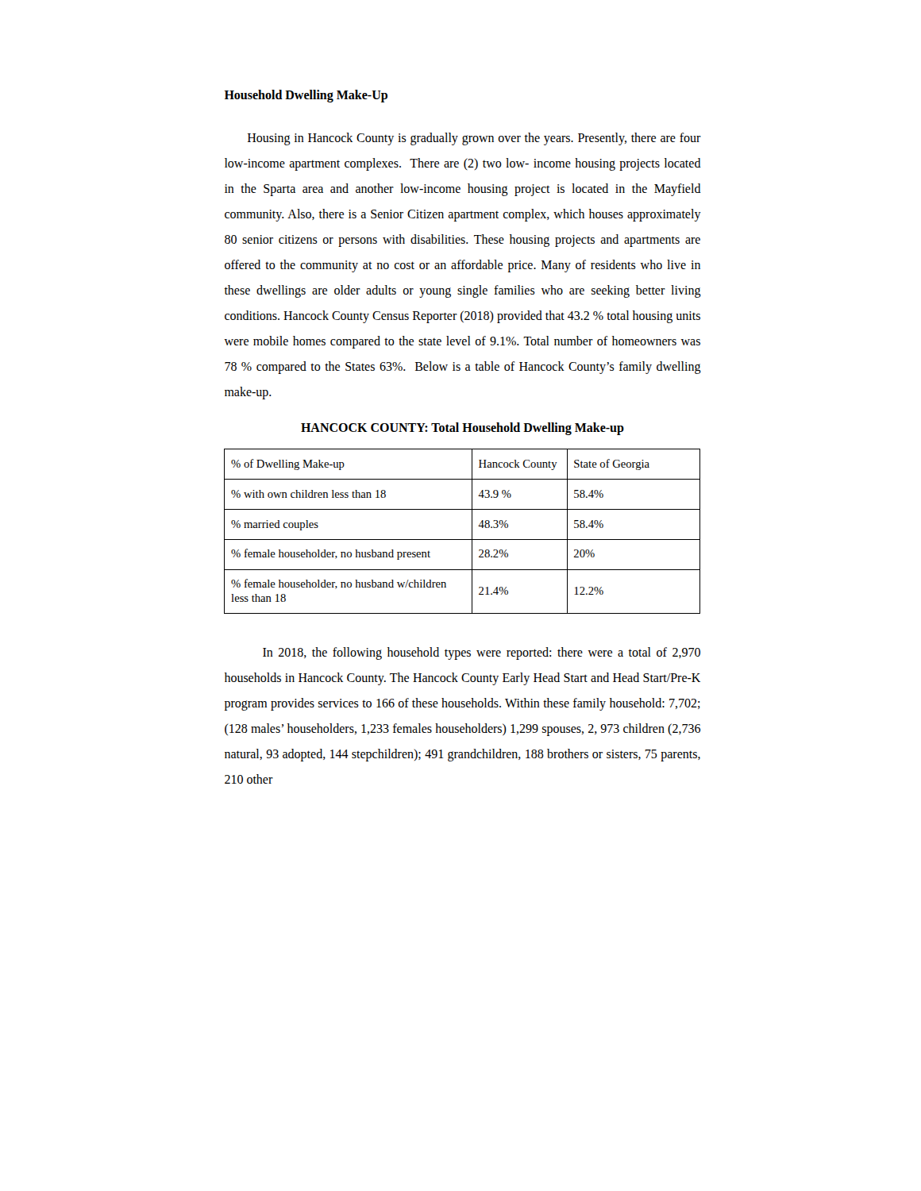Household Dwelling Make-Up
Housing in Hancock County is gradually grown over the years. Presently, there are four low-income apartment complexes. There are (2) two low- income housing projects located in the Sparta area and another low-income housing project is located in the Mayfield community. Also, there is a Senior Citizen apartment complex, which houses approximately 80 senior citizens or persons with disabilities. These housing projects and apartments are offered to the community at no cost or an affordable price. Many of residents who live in these dwellings are older adults or young single families who are seeking better living conditions. Hancock County Census Reporter (2018) provided that 43.2 % total housing units were mobile homes compared to the state level of 9.1%. Total number of homeowners was 78 % compared to the States 63%. Below is a table of Hancock County’s family dwelling make-up.
HANCOCK COUNTY: Total Household Dwelling Make-up
| % of Dwelling Make-up | Hancock County | State of Georgia |
| % with own children less than 18 | 43.9 % | 58.4% |
| % married couples | 48.3% | 58.4% |
| % female householder, no husband present | 28.2% | 20% |
| % female householder, no husband w/children less than 18 | 21.4% | 12.2% |
In 2018, the following household types were reported: there were a total of 2,970 households in Hancock County. The Hancock County Early Head Start and Head Start/Pre-K program provides services to 166 of these households. Within these family household: 7,702; (128 males’ householders, 1,233 females householders) 1,299 spouses, 2, 973 children (2,736 natural, 93 adopted, 144 stepchildren); 491 grandchildren, 188 brothers or sisters, 75 parents, 210 other